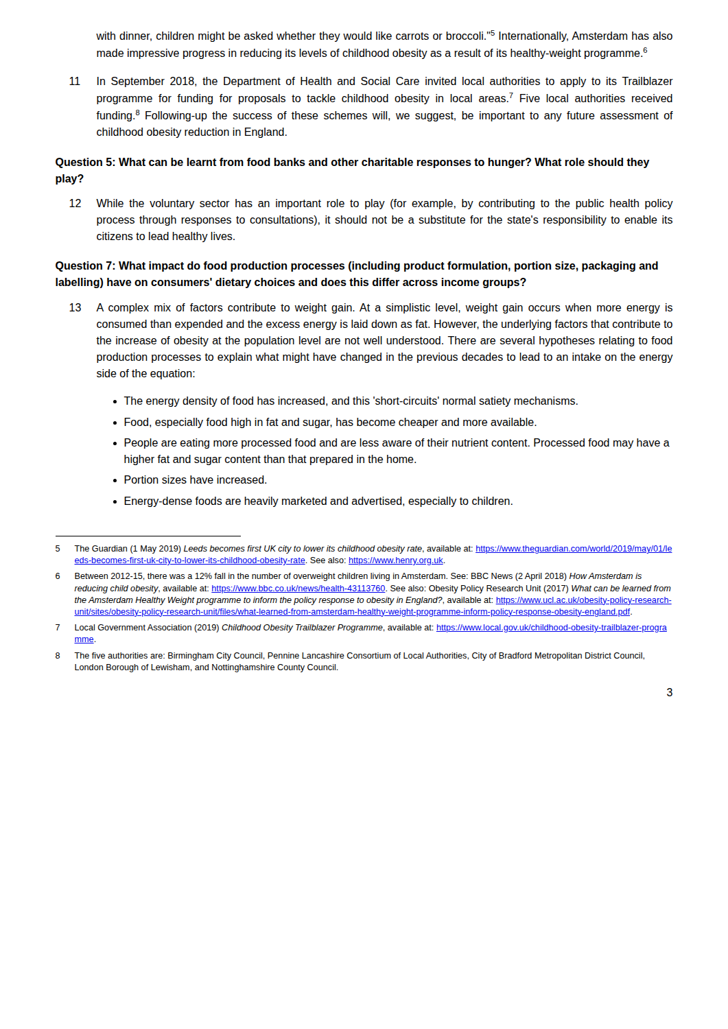with dinner, children might be asked whether they would like carrots or broccoli."5 Internationally, Amsterdam has also made impressive progress in reducing its levels of childhood obesity as a result of its healthy-weight programme.6
11
In September 2018, the Department of Health and Social Care invited local authorities to apply to its Trailblazer programme for funding for proposals to tackle childhood obesity in local areas.7 Five local authorities received funding.8 Following-up the success of these schemes will, we suggest, be important to any future assessment of childhood obesity reduction in England.
Question 5: What can be learnt from food banks and other charitable responses to hunger? What role should they play?
12
While the voluntary sector has an important role to play (for example, by contributing to the public health policy process through responses to consultations), it should not be a substitute for the state's responsibility to enable its citizens to lead healthy lives.
Question 7: What impact do food production processes (including product formulation, portion size, packaging and labelling) have on consumers' dietary choices and does this differ across income groups?
13
A complex mix of factors contribute to weight gain. At a simplistic level, weight gain occurs when more energy is consumed than expended and the excess energy is laid down as fat. However, the underlying factors that contribute to the increase of obesity at the population level are not well understood. There are several hypotheses relating to food production processes to explain what might have changed in the previous decades to lead to an intake on the energy side of the equation:
The energy density of food has increased, and this 'short-circuits' normal satiety mechanisms.
Food, especially food high in fat and sugar, has become cheaper and more available.
People are eating more processed food and are less aware of their nutrient content. Processed food may have a higher fat and sugar content than that prepared in the home.
Portion sizes have increased.
Energy-dense foods are heavily marketed and advertised, especially to children.
5
The Guardian (1 May 2019) Leeds becomes first UK city to lower its childhood obesity rate, available at: https://www.theguardian.com/world/2019/may/01/leeds-becomes-first-uk-city-to-lower-its-childhood-obesity-rate. See also: https://www.henry.org.uk.
6
Between 2012-15, there was a 12% fall in the number of overweight children living in Amsterdam. See: BBC News (2 April 2018) How Amsterdam is reducing child obesity, available at: https://www.bbc.co.uk/news/health-43113760. See also: Obesity Policy Research Unit (2017) What can be learned from the Amsterdam Healthy Weight programme to inform the policy response to obesity in England?, available at: https://www.ucl.ac.uk/obesity-policy-research-unit/sites/obesity-policy-research-unit/files/what-learned-from-amsterdam-healthy-weight-programme-inform-policy-response-obesity-england.pdf.
7
Local Government Association (2019) Childhood Obesity Trailblazer Programme, available at: https://www.local.gov.uk/childhood-obesity-trailblazer-programme.
8
The five authorities are: Birmingham City Council, Pennine Lancashire Consortium of Local Authorities, City of Bradford Metropolitan District Council, London Borough of Lewisham, and Nottinghamshire County Council.
3